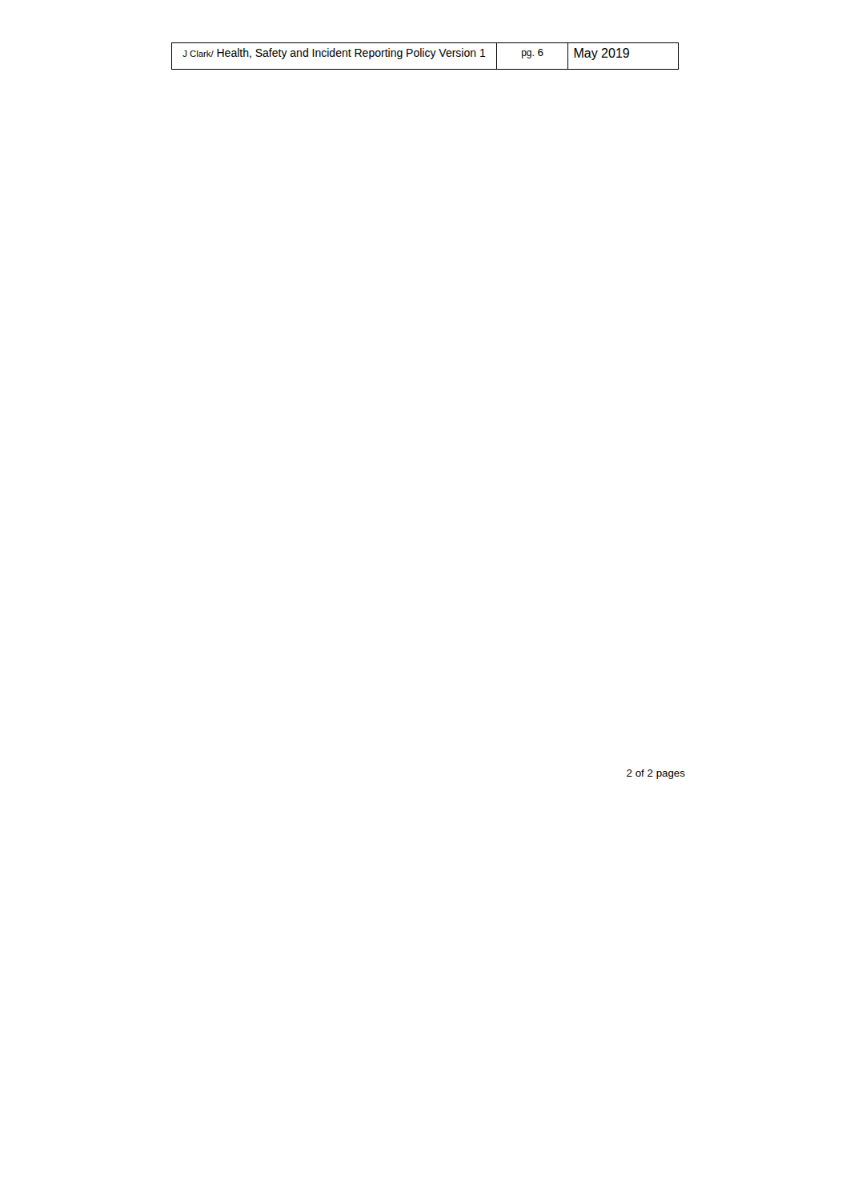| J Clark/ Health, Safety and Incident Reporting Policy Version 1 | pg. 6 | May 2019 |
2 of 2 pages